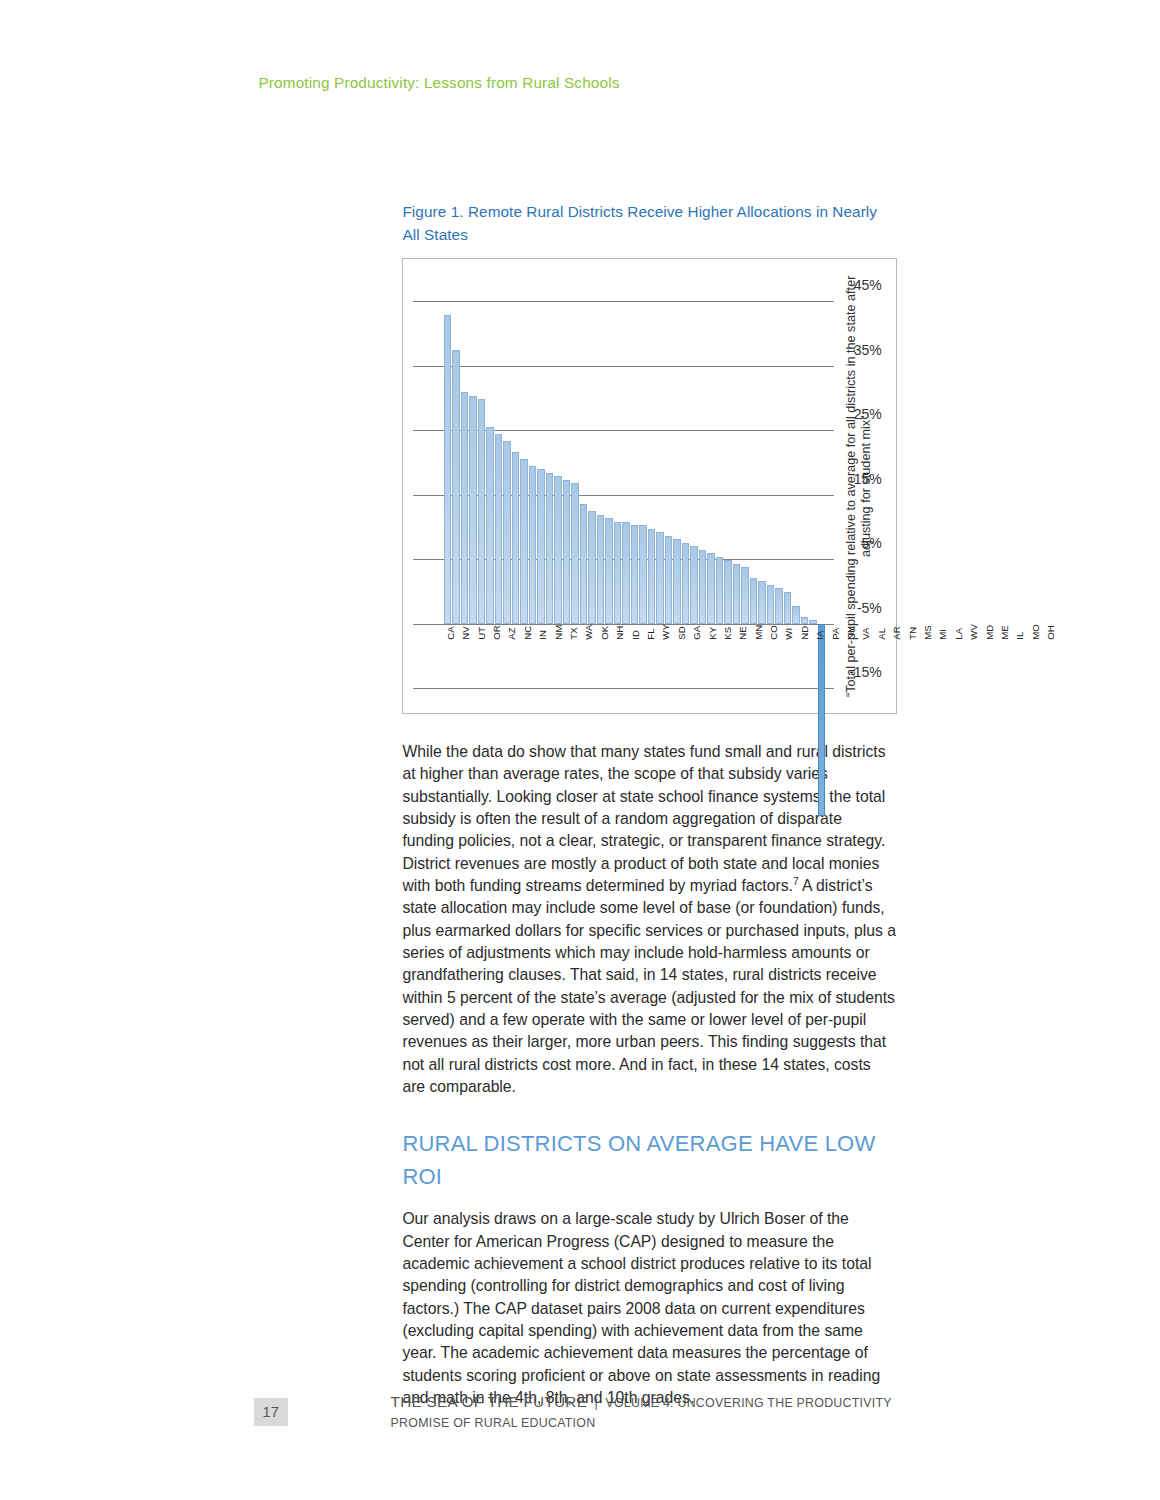Promoting Productivity: Lessons from Rural Schools
Figure 1. Remote Rural Districts Receive Higher Allocations in Nearly All States
CA
NV
UT
OR
AZ
NC
IN
NM
TX
WA
OK
NH
ID
FL
WY
SD
GA
KY
KS
NE
MN
CO
WI
ND
IA
PA
NY
VA
AL
AR
TN
MS
MI
LA
WV
MD
ME
IL
MO
OH
45%
35%
25%
15%
5%
-5%
-15%
“Total per-pupil spending relative to average for all districts in the state after adjusting for student mix”
While the data do show that many states fund small and rural districts at higher than average rates, the scope of that subsidy varies substantially. Looking closer at state school finance systems, the total subsidy is often the result of a random aggregation of disparate funding policies, not a clear, strategic, or transparent finance strategy. District revenues are mostly a product of both state and local monies with both funding streams determined by myriad factors.7 A district’s state allocation may include some level of base (or foundation) funds, plus earmarked dollars for specific services or purchased inputs, plus a series of adjustments which may include hold-harmless amounts or grandfathering clauses. That said, in 14 states, rural districts receive within 5 percent of the state’s average (adjusted for the mix of students served) and a few operate with the same or lower level of per-pupil revenues as their larger, more urban peers. This finding suggests that not all rural districts cost more. And in fact, in these 14 states, costs are comparable.
RURAL DISTRICTS ON AVERAGE HAVE LOW ROI
Our analysis draws on a large-scale study by Ulrich Boser of the Center for American Progress (CAP) designed to measure the academic achievement a school district produces relative to its total spending (controlling for district demographics and cost of living factors.) The CAP dataset pairs 2008 data on current expenditures (excluding capital spending) with achievement data from the same year. The academic achievement data measures the percentage of students scoring proficient or above on state assessments in reading and math in the 4th, 8th, and 10th grades.
17
THE SEA OF THE FUTURE | VOLUME 4: UNCOVERING THE PRODUCTIVITY PROMISE OF RURAL EDUCATION